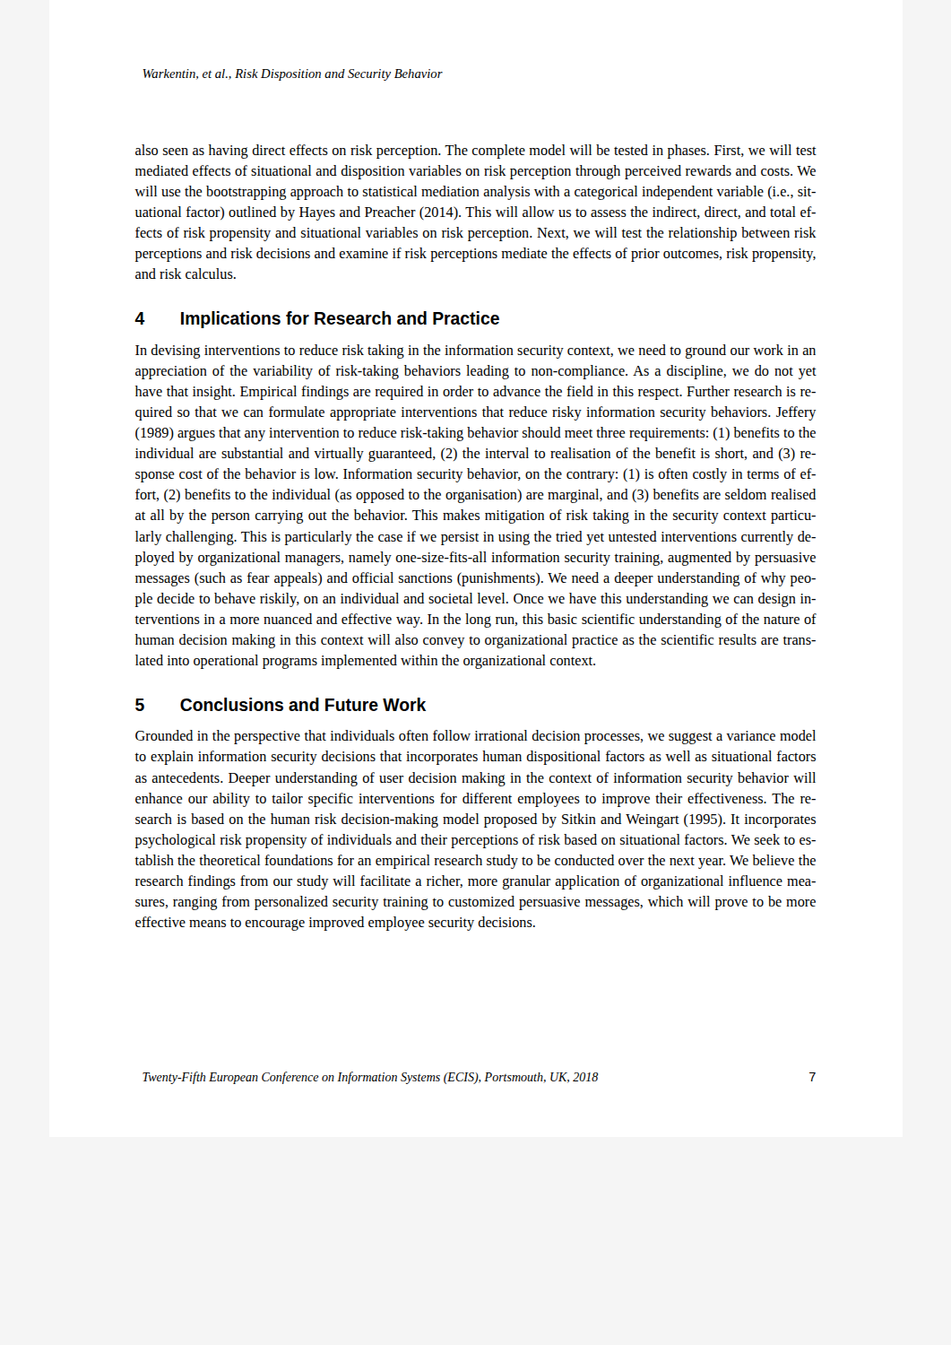Warkentin, et al., Risk Disposition and Security Behavior
also seen as having direct effects on risk perception. The complete model will be tested in phases. First, we will test mediated effects of situational and disposition variables on risk perception through perceived rewards and costs. We will use the bootstrapping approach to statistical mediation analysis with a categorical independent variable (i.e., situational factor) outlined by Hayes and Preacher (2014). This will allow us to assess the indirect, direct, and total effects of risk propensity and situational variables on risk perception. Next, we will test the relationship between risk perceptions and risk decisions and examine if risk perceptions mediate the effects of prior outcomes, risk propensity, and risk calculus.
4 Implications for Research and Practice
In devising interventions to reduce risk taking in the information security context, we need to ground our work in an appreciation of the variability of risk-taking behaviors leading to non-compliance. As a discipline, we do not yet have that insight. Empirical findings are required in order to advance the field in this respect. Further research is required so that we can formulate appropriate interventions that reduce risky information security behaviors. Jeffery (1989) argues that any intervention to reduce risk-taking behavior should meet three requirements: (1) benefits to the individual are substantial and virtually guaranteed, (2) the interval to realisation of the benefit is short, and (3) response cost of the behavior is low. Information security behavior, on the contrary: (1) is often costly in terms of effort, (2) benefits to the individual (as opposed to the organisation) are marginal, and (3) benefits are seldom realised at all by the person carrying out the behavior. This makes mitigation of risk taking in the security context particularly challenging. This is particularly the case if we persist in using the tried yet untested interventions currently deployed by organizational managers, namely one-size-fits-all information security training, augmented by persuasive messages (such as fear appeals) and official sanctions (punishments). We need a deeper understanding of why people decide to behave riskily, on an individual and societal level. Once we have this understanding we can design interventions in a more nuanced and effective way. In the long run, this basic scientific understanding of the nature of human decision making in this context will also convey to organizational practice as the scientific results are translated into operational programs implemented within the organizational context.
5 Conclusions and Future Work
Grounded in the perspective that individuals often follow irrational decision processes, we suggest a variance model to explain information security decisions that incorporates human dispositional factors as well as situational factors as antecedents. Deeper understanding of user decision making in the context of information security behavior will enhance our ability to tailor specific interventions for different employees to improve their effectiveness. The research is based on the human risk decision-making model proposed by Sitkin and Weingart (1995). It incorporates psychological risk propensity of individuals and their perceptions of risk based on situational factors. We seek to establish the theoretical foundations for an empirical research study to be conducted over the next year. We believe the research findings from our study will facilitate a richer, more granular application of organizational influence measures, ranging from personalized security training to customized persuasive messages, which will prove to be more effective means to encourage improved employee security decisions.
Twenty-Fifth European Conference on Information Systems (ECIS), Portsmouth, UK, 2018 7